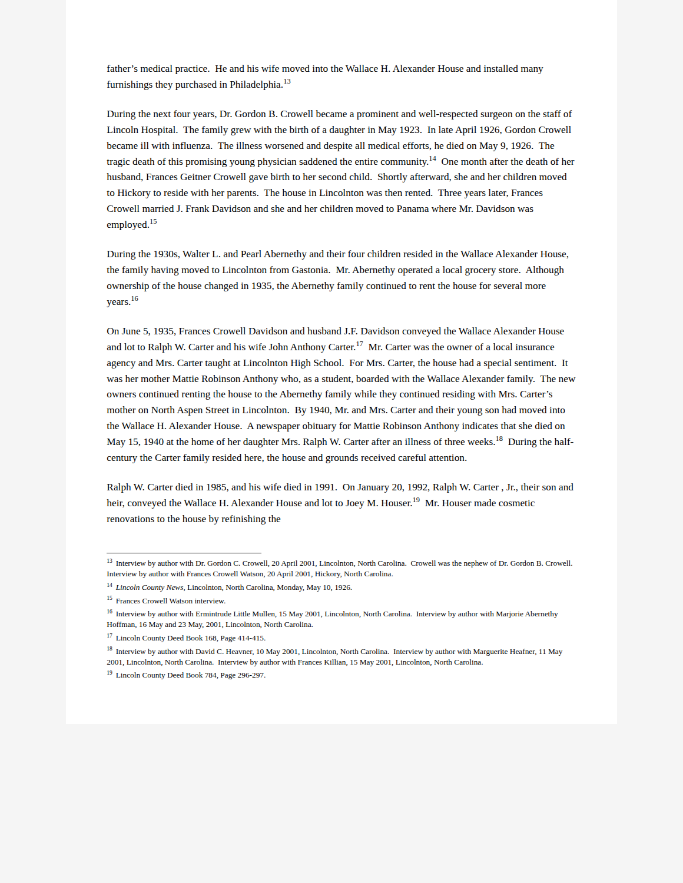father’s medical practice. He and his wife moved into the Wallace H. Alexander House and installed many furnishings they purchased in Philadelphia.13
During the next four years, Dr. Gordon B. Crowell became a prominent and well-respected surgeon on the staff of Lincoln Hospital. The family grew with the birth of a daughter in May 1923. In late April 1926, Gordon Crowell became ill with influenza. The illness worsened and despite all medical efforts, he died on May 9, 1926. The tragic death of this promising young physician saddened the entire community.14 One month after the death of her husband, Frances Geitner Crowell gave birth to her second child. Shortly afterward, she and her children moved to Hickory to reside with her parents. The house in Lincolnton was then rented. Three years later, Frances Crowell married J. Frank Davidson and she and her children moved to Panama where Mr. Davidson was employed.15
During the 1930s, Walter L. and Pearl Abernethy and their four children resided in the Wallace Alexander House, the family having moved to Lincolnton from Gastonia. Mr. Abernethy operated a local grocery store. Although ownership of the house changed in 1935, the Abernethy family continued to rent the house for several more years.16
On June 5, 1935, Frances Crowell Davidson and husband J.F. Davidson conveyed the Wallace Alexander House and lot to Ralph W. Carter and his wife John Anthony Carter.17 Mr. Carter was the owner of a local insurance agency and Mrs. Carter taught at Lincolnton High School. For Mrs. Carter, the house had a special sentiment. It was her mother Mattie Robinson Anthony who, as a student, boarded with the Wallace Alexander family. The new owners continued renting the house to the Abernethy family while they continued residing with Mrs. Carter’s mother on North Aspen Street in Lincolnton. By 1940, Mr. and Mrs. Carter and their young son had moved into the Wallace H. Alexander House. A newspaper obituary for Mattie Robinson Anthony indicates that she died on May 15, 1940 at the home of her daughter Mrs. Ralph W. Carter after an illness of three weeks.18 During the half-century the Carter family resided here, the house and grounds received careful attention.
Ralph W. Carter died in 1985, and his wife died in 1991. On January 20, 1992, Ralph W. Carter , Jr., their son and heir, conveyed the Wallace H. Alexander House and lot to Joey M. Houser.19 Mr. Houser made cosmetic renovations to the house by refinishing the
13 Interview by author with Dr. Gordon C. Crowell, 20 April 2001, Lincolnton, North Carolina. Crowell was the nephew of Dr. Gordon B. Crowell. Interview by author with Frances Crowell Watson, 20 April 2001, Hickory, North Carolina.
14 Lincoln County News, Lincolnton, North Carolina, Monday, May 10, 1926.
15 Frances Crowell Watson interview.
16 Interview by author with Ermintrude Little Mullen, 15 May 2001, Lincolnton, North Carolina. Interview by author with Marjorie Abernethy Hoffman, 16 May and 23 May, 2001, Lincolnton, North Carolina.
17 Lincoln County Deed Book 168, Page 414-415.
18 Interview by author with David C. Heavner, 10 May 2001, Lincolnton, North Carolina. Interview by author with Marguerite Heafner, 11 May 2001, Lincolnton, North Carolina. Interview by author with Frances Killian, 15 May 2001, Lincolnton, North Carolina.
19 Lincoln County Deed Book 784, Page 296-297.